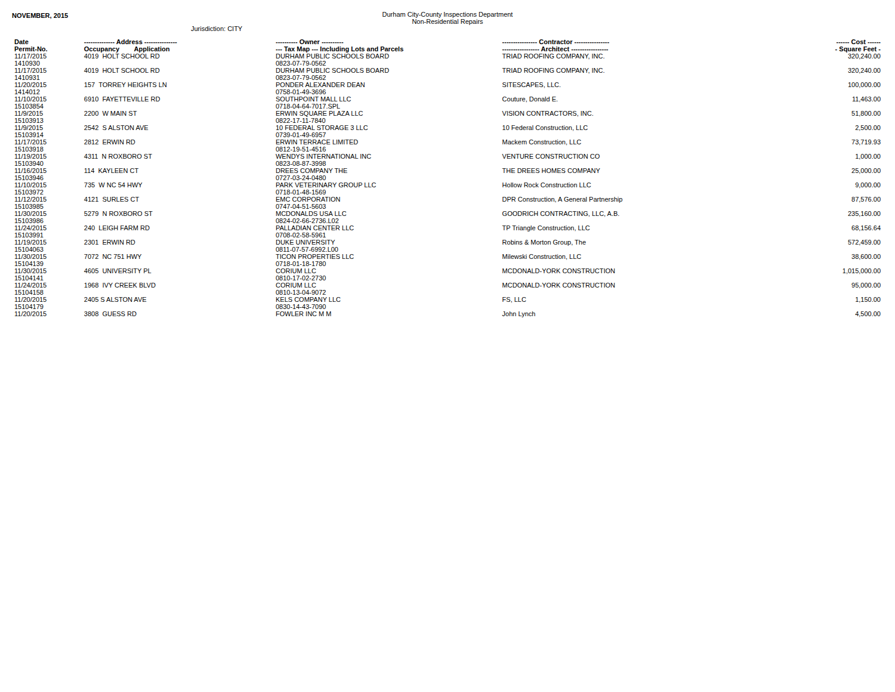NOVEMBER, 2015
Durham City-County Inspections Department
Non-Residential Repairs
Jurisdiction: CITY
| Date | -------------- Address --------------- | ---------- Owner ---------- | ---------------- Contractor ---------------- | ------ Cost ------ |
| Permit-No. | Occupancy Application | --- Tax Map --- Including Lots and Parcels | ----------------- Architect ----------------- | - Square Feet - |
| 11/17/2015 | 4019 HOLT SCHOOL RD | DURHAM PUBLIC SCHOOLS BOARD | TRIAD ROOFING COMPANY, INC. | 320,240.00 |
| 1410930 | | 0823-07-79-0562 | | |
| 11/17/2015 | 4019 HOLT SCHOOL RD | DURHAM PUBLIC SCHOOLS BOARD | TRIAD ROOFING COMPANY, INC. | 320,240.00 |
| 1410931 | | 0823-07-79-0562 | | |
| 11/20/2015 | 157 TORREY HEIGHTS LN | PONDER ALEXANDER DEAN | SITESCAPES, LLC. | 100,000.00 |
| 1414012 | | 0758-01-49-3696 | | |
| 11/10/2015 | 6910 FAYETTEVILLE RD | SOUTHPOINT MALL LLC | Couture, Donald E. | 11,463.00 |
| 15103854 | | 0718-04-64-7017.SPL | | |
| 11/9/2015 | 2200 W MAIN ST | ERWIN SQUARE PLAZA LLC | VISION CONTRACTORS, INC. | 51,800.00 |
| 15103913 | | 0822-17-11-7840 | | |
| 11/9/2015 | 2542 S ALSTON AVE | 10 FEDERAL STORAGE 3 LLC | 10 Federal Construction, LLC | 2,500.00 |
| 15103914 | | 0739-01-49-6957 | | |
| 11/17/2015 | 2812 ERWIN RD | ERWIN TERRACE LIMITED | Mackem Construction, LLC | 73,719.93 |
| 15103918 | | 0812-19-51-4516 | | |
| 11/19/2015 | 4311 N ROXBORO ST | WENDYS INTERNATIONAL INC | VENTURE CONSTRUCTION CO | 1,000.00 |
| 15103940 | | 0823-08-87-3998 | | |
| 11/16/2015 | 114 KAYLEEN CT | DREES COMPANY THE | THE DREES HOMES COMPANY | 25,000.00 |
| 15103946 | | 0727-03-24-0480 | | |
| 11/10/2015 | 735 W NC 54 HWY | PARK VETERINARY GROUP LLC | Hollow Rock Construction LLC | 9,000.00 |
| 15103972 | | 0718-01-48-1569 | | |
| 11/12/2015 | 4121 SURLES CT | EMC CORPORATION | DPR Construction, A General Partnership | 87,576.00 |
| 15103985 | | 0747-04-51-5603 | | |
| 11/30/2015 | 5279 N ROXBORO ST | MCDONALDS USA LLC | GOODRICH CONTRACTING, LLC, A.B. | 235,160.00 |
| 15103986 | | 0824-02-66-2736.L02 | | |
| 11/24/2015 | 240 LEIGH FARM RD | PALLADIAN CENTER LLC | TP Triangle Construction, LLC | 68,156.64 |
| 15103991 | | 0708-02-58-5961 | | |
| 11/19/2015 | 2301 ERWIN RD | DUKE UNIVERSITY | Robins & Morton Group, The | 572,459.00 |
| 15104063 | | 0811-07-57-6992.L00 | | |
| 11/30/2015 | 7072 NC 751 HWY | TICON PROPERTIES LLC | Milewski Construction, LLC | 38,600.00 |
| 15104139 | | 0718-01-18-1780 | | |
| 11/30/2015 | 4605 UNIVERSITY PL | CORIUM LLC | MCDONALD-YORK CONSTRUCTION | 1,015,000.00 |
| 15104141 | | 0810-17-02-2730 | | |
| 11/24/2015 | 1968 IVY CREEK BLVD | CORIUM LLC | MCDONALD-YORK CONSTRUCTION | 95,000.00 |
| 15104158 | | 0810-13-04-9072 | | |
| 11/20/2015 | 2405 S ALSTON AVE | KELS COMPANY LLC | FS, LLC | 1,150.00 |
| 15104179 | | 0830-14-43-7090 | | |
| 11/20/2015 | 3808 GUESS RD | FOWLER INC M M | John Lynch | 4,500.00 |